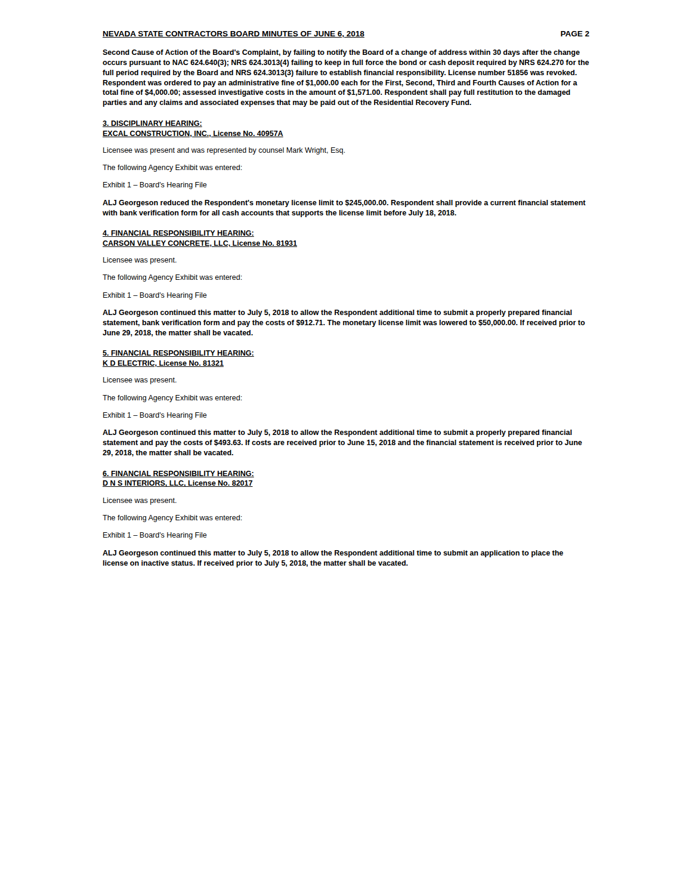NEVADA STATE CONTRACTORS BOARD MINUTES OF JUNE 6, 2018 PAGE 2
Second Cause of Action of the Board's Complaint, by failing to notify the Board of a change of address within 30 days after the change occurs pursuant to NAC 624.640(3); NRS 624.3013(4) failing to keep in full force the bond or cash deposit required by NRS 624.270 for the full period required by the Board and NRS 624.3013(3) failure to establish financial responsibility. License number 51856 was revoked. Respondent was ordered to pay an administrative fine of $1,000.00 each for the First, Second, Third and Fourth Causes of Action for a total fine of $4,000.00; assessed investigative costs in the amount of $1,571.00. Respondent shall pay full restitution to the damaged parties and any claims and associated expenses that may be paid out of the Residential Recovery Fund.
3. DISCIPLINARY HEARING:
EXCAL CONSTRUCTION, INC., License No. 40957A
Licensee was present and was represented by counsel Mark Wright, Esq.
The following Agency Exhibit was entered:
Exhibit 1 – Board's Hearing File
ALJ Georgeson reduced the Respondent's monetary license limit to $245,000.00. Respondent shall provide a current financial statement with bank verification form for all cash accounts that supports the license limit before July 18, 2018.
4. FINANCIAL RESPONSIBILITY HEARING:
CARSON VALLEY CONCRETE, LLC, License No. 81931
Licensee was present.
The following Agency Exhibit was entered:
Exhibit 1 – Board's Hearing File
ALJ Georgeson continued this matter to July 5, 2018 to allow the Respondent additional time to submit a properly prepared financial statement, bank verification form and pay the costs of $912.71. The monetary license limit was lowered to $50,000.00. If received prior to June 29, 2018, the matter shall be vacated.
5. FINANCIAL RESPONSIBILITY HEARING:
K D ELECTRIC, License No. 81321
Licensee was present.
The following Agency Exhibit was entered:
Exhibit 1 – Board's Hearing File
ALJ Georgeson continued this matter to July 5, 2018 to allow the Respondent additional time to submit a properly prepared financial statement and pay the costs of $493.63. If costs are received prior to June 15, 2018 and the financial statement is received prior to June 29, 2018, the matter shall be vacated.
6. FINANCIAL RESPONSIBILITY HEARING:
D N S INTERIORS, LLC, License No. 82017
Licensee was present.
The following Agency Exhibit was entered:
Exhibit 1 – Board's Hearing File
ALJ Georgeson continued this matter to July 5, 2018 to allow the Respondent additional time to submit an application to place the license on inactive status. If received prior to July 5, 2018, the matter shall be vacated.